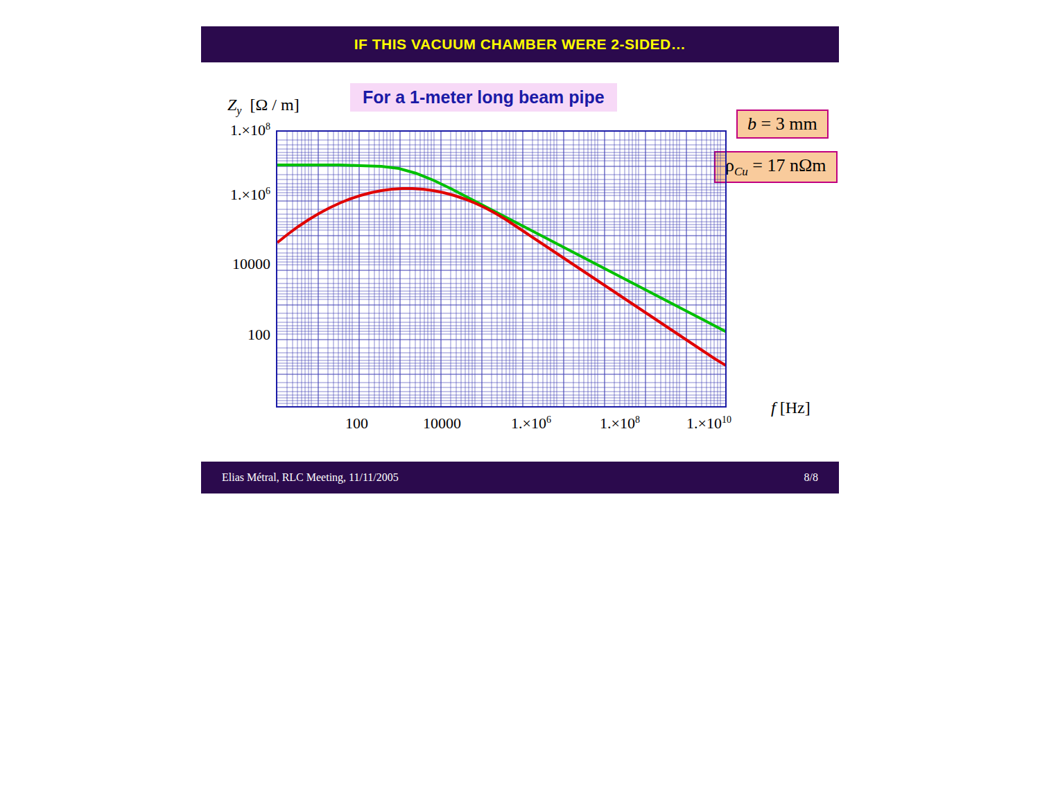IF THIS VACUUM CHAMBER WERE 2-SIDED…
For a 1-meter long beam pipe
Zy [Ω / m]
b = 3 mm
ρCu = 17 nΩm
1.×108
1.×106
10000
100
100
10000
1.×106
1.×108
1.×1010
f [Hz]
Elias Métral, RLC Meeting, 11/11/2005 8/8